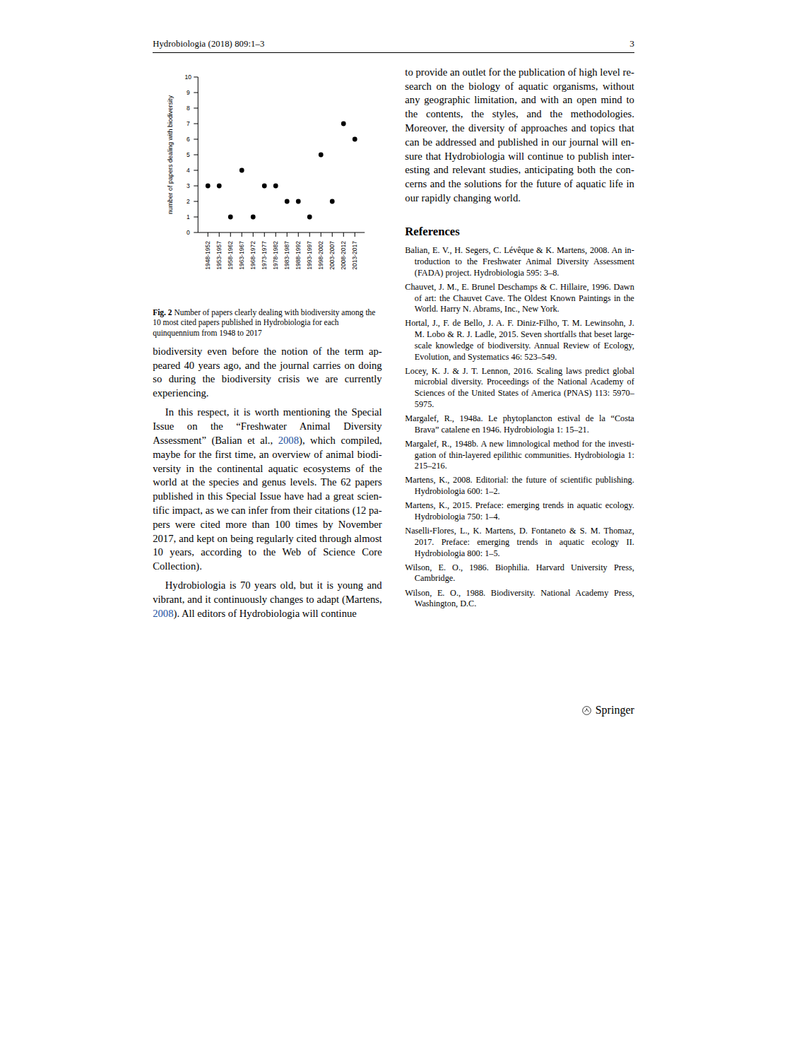Hydrobiologia (2018) 809:1–3 3
0 1 2 3 4 5 6 7 8 9 10 number of papers dealing with biodiversity 1948-1952 1953-1957 1958-1962 1963-1967 1968-1972 1973-1977 1978-1982 1983-1987 1988-1992 1993-1997 1998-2002 2003-2007 2008-2012 2013-2017
Fig. 2 Number of papers clearly dealing with biodiversity among the 10 most cited papers published in Hydrobiologia for each quinquennium from 1948 to 2017
biodiversity even before the notion of the term appeared 40 years ago, and the journal carries on doing so during the biodiversity crisis we are currently experiencing.
In this respect, it is worth mentioning the Special Issue on the “Freshwater Animal Diversity Assessment” (Balian et al., 2008), which compiled, maybe for the first time, an overview of animal biodiversity in the continental aquatic ecosystems of the world at the species and genus levels. The 62 papers published in this Special Issue have had a great scientific impact, as we can infer from their citations (12 papers were cited more than 100 times by November 2017, and kept on being regularly cited through almost 10 years, according to the Web of Science Core Collection).
Hydrobiologia is 70 years old, but it is young and vibrant, and it continuously changes to adapt (Martens, 2008). All editors of Hydrobiologia will continue
to provide an outlet for the publication of high level research on the biology of aquatic organisms, without any geographic limitation, and with an open mind to the contents, the styles, and the methodologies. Moreover, the diversity of approaches and topics that can be addressed and published in our journal will ensure that Hydrobiologia will continue to publish interesting and relevant studies, anticipating both the concerns and the solutions for the future of aquatic life in our rapidly changing world.
References
Balian, E. V., H. Segers, C. Lévêque & K. Martens, 2008. An introduction to the Freshwater Animal Diversity Assessment (FADA) project. Hydrobiologia 595: 3–8.
Chauvet, J. M., E. Brunel Deschamps & C. Hillaire, 1996. Dawn of art: the Chauvet Cave. The Oldest Known Paintings in the World. Harry N. Abrams, Inc., New York.
Hortal, J., F. de Bello, J. A. F. Diniz-Filho, T. M. Lewinsohn, J. M. Lobo & R. J. Ladle, 2015. Seven shortfalls that beset large-scale knowledge of biodiversity. Annual Review of Ecology, Evolution, and Systematics 46: 523–549.
Locey, K. J. & J. T. Lennon, 2016. Scaling laws predict global microbial diversity. Proceedings of the National Academy of Sciences of the United States of America (PNAS) 113: 5970–5975.
Margalef, R., 1948a. Le phytoplancton estival de la “Costa Brava” catalene en 1946. Hydrobiologia 1: 15–21.
Margalef, R., 1948b. A new limnological method for the investigation of thin-layered epilithic communities. Hydrobiologia 1: 215–216.
Martens, K., 2008. Editorial: the future of scientific publishing. Hydrobiologia 600: 1–2.
Martens, K., 2015. Preface: emerging trends in aquatic ecology. Hydrobiologia 750: 1–4.
Naselli-Flores, L., K. Martens, D. Fontaneto & S. M. Thomaz, 2017. Preface: emerging trends in aquatic ecology II. Hydrobiologia 800: 1–5.
Wilson, E. O., 1986. Biophilia. Harvard University Press, Cambridge.
Wilson, E. O., 1988. Biodiversity. National Academy Press, Washington, D.C.
Springer